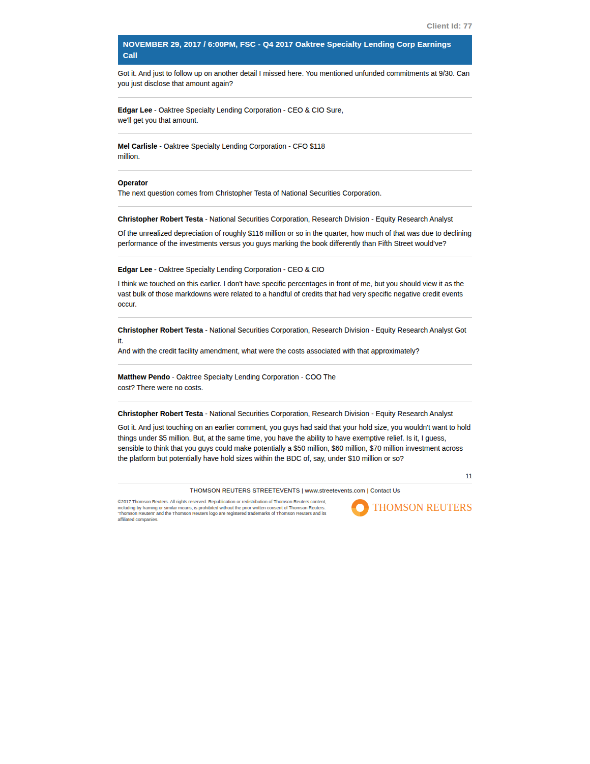Client Id: 77
NOVEMBER 29, 2017 / 6:00PM, FSC - Q4 2017 Oaktree Specialty Lending Corp Earnings Call
Got it. And just to follow up on another detail I missed here. You mentioned unfunded commitments at 9/30. Can you just disclose that amount again?
Edgar Lee - Oaktree Specialty Lending Corporation - CEO & CIO Sure,
we'll get you that amount.
Mel Carlisle - Oaktree Specialty Lending Corporation - CFO $118
million.
Operator
The next question comes from Christopher Testa of National Securities Corporation.
Christopher Robert Testa - National Securities Corporation, Research Division - Equity Research Analyst
Of the unrealized depreciation of roughly $116 million or so in the quarter, how much of that was due to declining performance of the investments versus you guys marking the book differently than Fifth Street would've?
Edgar Lee - Oaktree Specialty Lending Corporation - CEO & CIO
I think we touched on this earlier. I don't have specific percentages in front of me, but you should view it as the vast bulk of those markdowns were related to a handful of credits that had very specific negative credit events occur.
Christopher Robert Testa - National Securities Corporation, Research Division - Equity Research Analyst Got it.
And with the credit facility amendment, what were the costs associated with that approximately?
Matthew Pendo - Oaktree Specialty Lending Corporation - COO The
cost? There were no costs.
Christopher Robert Testa - National Securities Corporation, Research Division - Equity Research Analyst
Got it. And just touching on an earlier comment, you guys had said that your hold size, you wouldn't want to hold things under $5 million. But, at the same time, you have the ability to have exemptive relief. Is it, I guess, sensible to think that you guys could make potentially a $50 million, $60 million, $70 million investment across the platform but potentially have hold sizes within the BDC of, say, under $10 million or so?
11
THOMSON REUTERS STREETEVENTS | www.streetevents.com | Contact Us
©2017 Thomson Reuters. All rights reserved. Republication or redistribution of Thomson Reuters content, including by framing or similar means, is prohibited without the prior written consent of Thomson Reuters. 'Thomson Reuters' and the Thomson Reuters logo are registered trademarks of Thomson Reuters and its affiliated companies.
THOMSON REUTERS